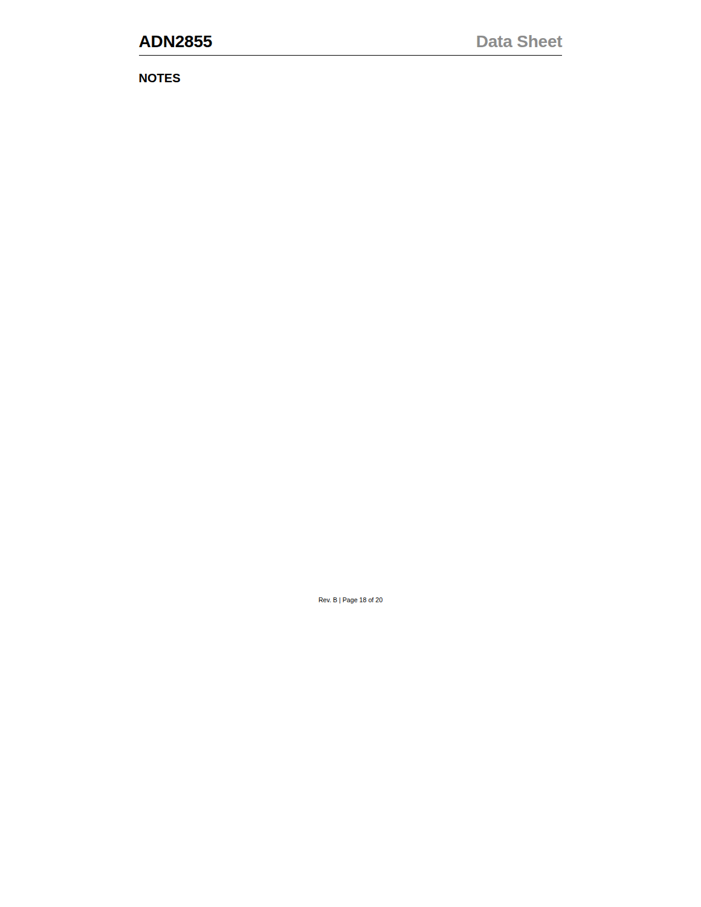ADN2855
Data Sheet
NOTES
Rev. B | Page 18 of 20